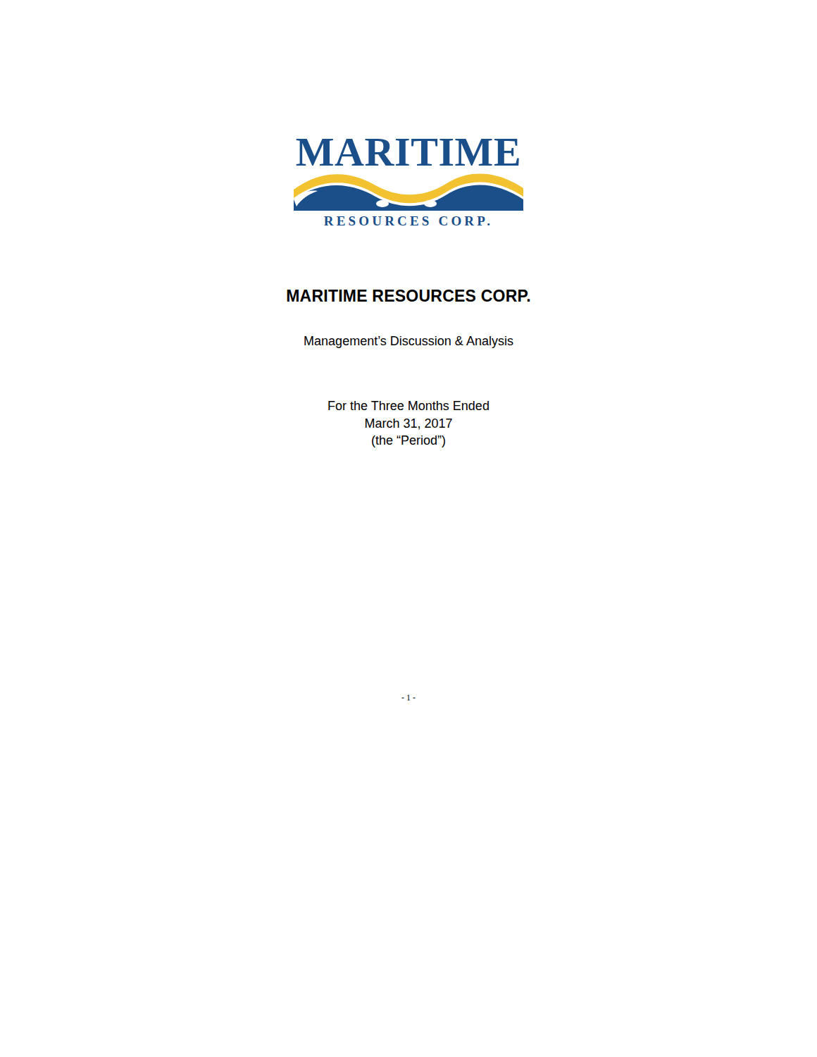MARITIME
RESOURCES CORP.
MARITIME RESOURCES CORP.
Management’s Discussion & Analysis
For the Three Months Ended
March 31, 2017
(the “Period”)
- 1 -